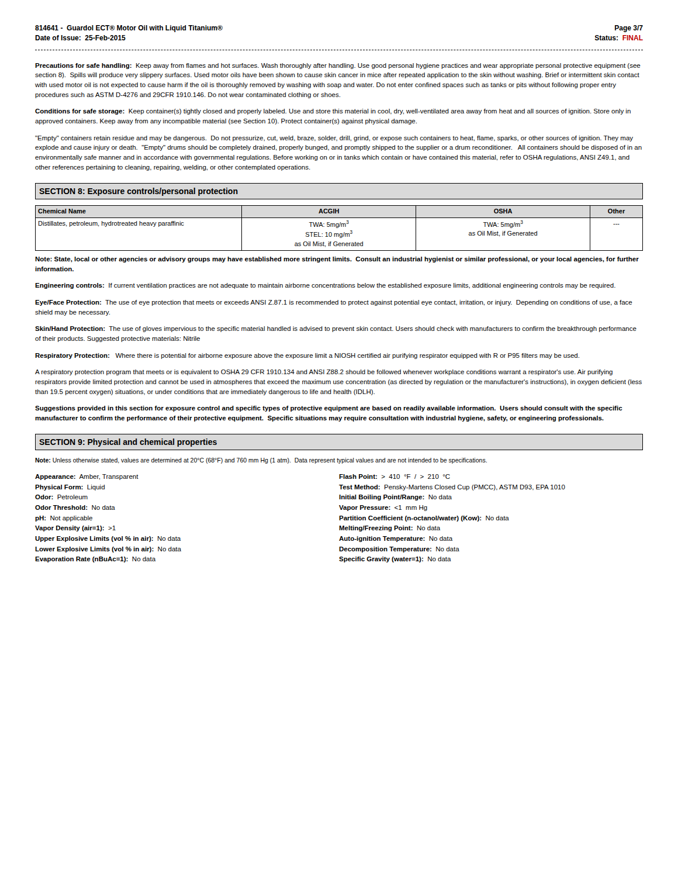814641 - Guardol ECT® Motor Oil with Liquid Titanium®
Date of Issue: 25-Feb-2015
Page 3/7
Status: FINAL
Precautions for safe handling: Keep away from flames and hot surfaces. Wash thoroughly after handling. Use good personal hygiene practices and wear appropriate personal protective equipment (see section 8). Spills will produce very slippery surfaces. Used motor oils have been shown to cause skin cancer in mice after repeated application to the skin without washing. Brief or intermittent skin contact with used motor oil is not expected to cause harm if the oil is thoroughly removed by washing with soap and water. Do not enter confined spaces such as tanks or pits without following proper entry procedures such as ASTM D-4276 and 29CFR 1910.146. Do not wear contaminated clothing or shoes.
Conditions for safe storage: Keep container(s) tightly closed and properly labeled. Use and store this material in cool, dry, well-ventilated area away from heat and all sources of ignition. Store only in approved containers. Keep away from any incompatible material (see Section 10). Protect container(s) against physical damage.
"Empty" containers retain residue and may be dangerous. Do not pressurize, cut, weld, braze, solder, drill, grind, or expose such containers to heat, flame, sparks, or other sources of ignition. They may explode and cause injury or death. "Empty" drums should be completely drained, properly bunged, and promptly shipped to the supplier or a drum reconditioner. All containers should be disposed of in an environmentally safe manner and in accordance with governmental regulations. Before working on or in tanks which contain or have contained this material, refer to OSHA regulations, ANSI Z49.1, and other references pertaining to cleaning, repairing, welding, or other contemplated operations.
SECTION 8: Exposure controls/personal protection
| Chemical Name | ACGIH | OSHA | Other |
| --- | --- | --- | --- |
| Distillates, petroleum, hydrotreated heavy paraffinic | TWA: 5mg/m 3 STEL: 10 mg/m 3 as Oil Mist, if Generated | TWA: 5mg/m 3 as Oil Mist, if Generated | --- |
Note: State, local or other agencies or advisory groups may have established more stringent limits. Consult an industrial hygienist or similar professional, or your local agencies, for further information.
Engineering controls: If current ventilation practices are not adequate to maintain airborne concentrations below the established exposure limits, additional engineering controls may be required.
Eye/Face Protection: The use of eye protection that meets or exceeds ANSI Z.87.1 is recommended to protect against potential eye contact, irritation, or injury. Depending on conditions of use, a face shield may be necessary.
Skin/Hand Protection: The use of gloves impervious to the specific material handled is advised to prevent skin contact. Users should check with manufacturers to confirm the breakthrough performance of their products. Suggested protective materials: Nitrile
Respiratory Protection: Where there is potential for airborne exposure above the exposure limit a NIOSH certified air purifying respirator equipped with R or P95 filters may be used.
A respiratory protection program that meets or is equivalent to OSHA 29 CFR 1910.134 and ANSI Z88.2 should be followed whenever workplace conditions warrant a respirator's use. Air purifying respirators provide limited protection and cannot be used in atmospheres that exceed the maximum use concentration (as directed by regulation or the manufacturer's instructions), in oxygen deficient (less than 19.5 percent oxygen) situations, or under conditions that are immediately dangerous to life and health (IDLH).
Suggestions provided in this section for exposure control and specific types of protective equipment are based on readily available information. Users should consult with the specific manufacturer to confirm the performance of their protective equipment. Specific situations may require consultation with industrial hygiene, safety, or engineering professionals.
SECTION 9: Physical and chemical properties
Note: Unless otherwise stated, values are determined at 20°C (68°F) and 760 mm Hg (1 atm). Data represent typical values and are not intended to be specifications.
| Appearance: Amber, Transparent | Flash Point: > 410 °F / > 210 °C |
| Physical Form: Liquid | Test Method: Pensky-Martens Closed Cup (PMCC), ASTM D93, EPA 1010 |
| Odor: Petroleum | Initial Boiling Point/Range: No data |
| Odor Threshold: No data | Vapor Pressure: <1 mm Hg |
| pH: Not applicable | Partition Coefficient (n-octanol/water) (Kow): No data |
| Vapor Density (air=1): >1 | Melting/Freezing Point: No data |
| Upper Explosive Limits (vol % in air): No data | Auto-ignition Temperature: No data |
| Lower Explosive Limits (vol % in air): No data | Decomposition Temperature: No data |
| Evaporation Rate (nBuAc=1): No data | Specific Gravity (water=1): No data |